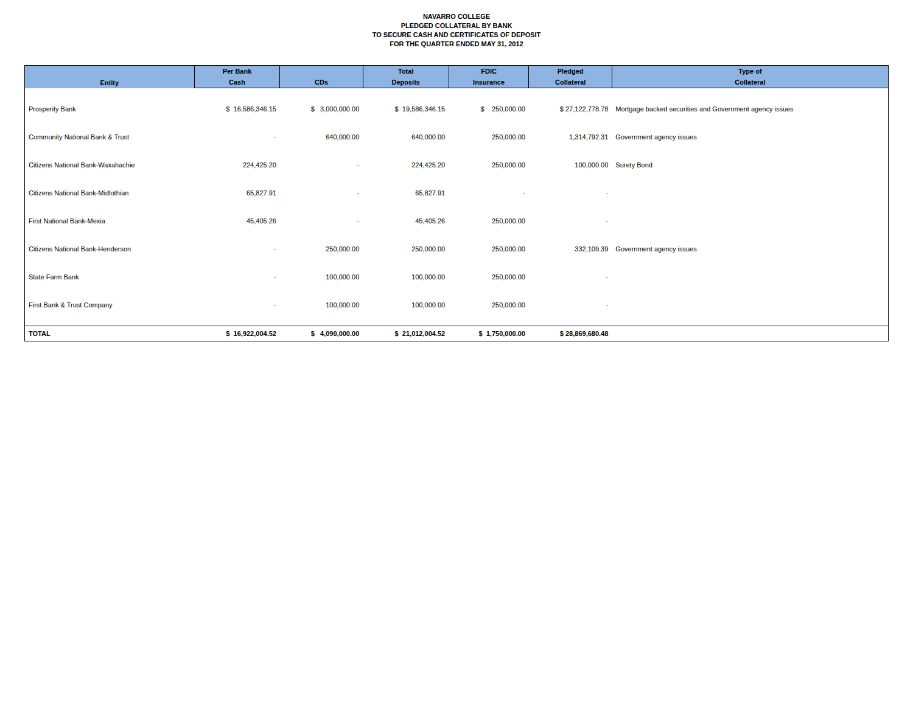NAVARRO COLLEGE
PLEDGED COLLATERAL BY BANK
TO SECURE CASH AND CERTIFICATES OF DEPOSIT
FOR THE QUARTER ENDED MAY 31, 2012
| Entity | Per Bank | | Total | FDIC | Pledged | Type of |
| --- | --- | --- | --- | --- | --- | --- |
| Cash | CDs | Deposits | Insurance | Collateral | Collateral |
| Prosperity Bank | $ 16,586,346.15 | $ 3,000,000.00 | $ 19,586,346.15 | $ 250,000.00 | $ 27,122,778.78 | Mortgage backed securities and Government agency issues |
| Community National Bank & Trust | - | 640,000.00 | 640,000.00 | 250,000.00 | 1,314,792.31 | Government agency issues |
| Citizens National Bank-Waxahachie | 224,425.20 | - | 224,425.20 | 250,000.00 | 100,000.00 | Surety Bond |
| Citizens National Bank-Midlothian | 65,827.91 | - | 65,827.91 | - | - | |
| First National Bank-Mexia | 45,405.26 | - | 45,405.26 | 250,000.00 | - | |
| Citizens National Bank-Henderson | - | 250,000.00 | 250,000.00 | 250,000.00 | 332,109.39 | Government agency issues |
| State Farm Bank | - | 100,000.00 | 100,000.00 | 250,000.00 | - | |
| First Bank & Trust Company | - | 100,000.00 | 100,000.00 | 250,000.00 | - | |
| TOTAL | $ 16,922,004.52 | $ 4,090,000.00 | $ 21,012,004.52 | $ 1,750,000.00 | $ 28,869,680.48 | |